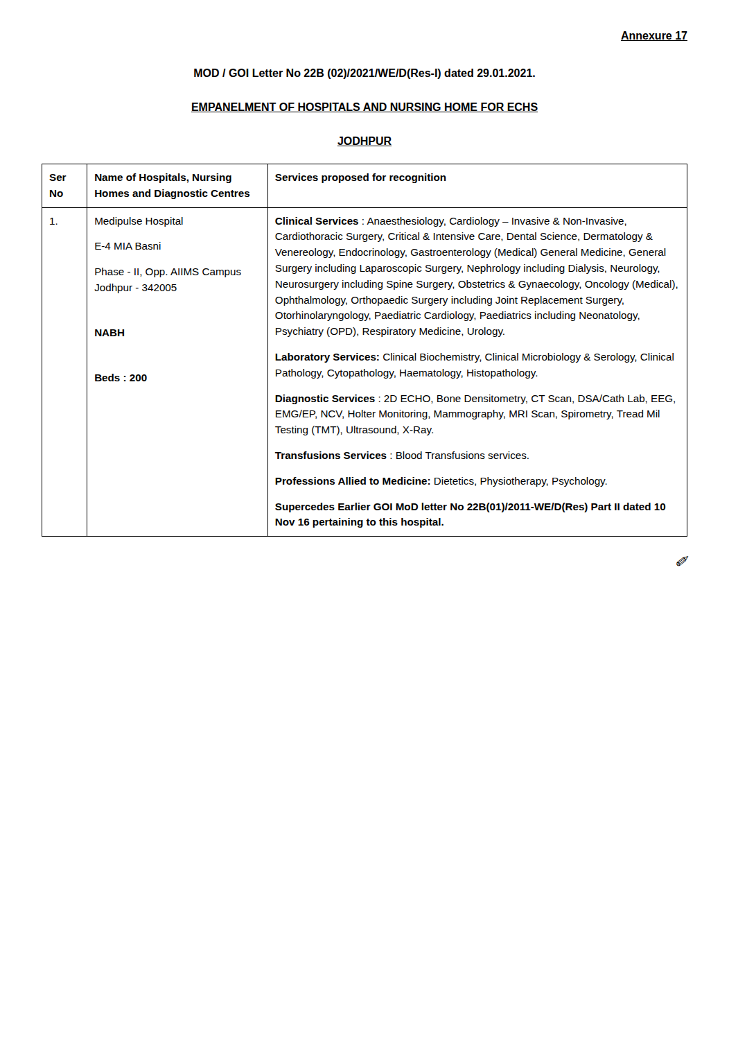Annexure 17
MOD / GOI Letter No 22B (02)/2021/WE/D(Res-I) dated 29.01.2021.
EMPANELMENT OF HOSPITALS AND NURSING HOME FOR ECHS
JODHPUR
| Ser No | Name of Hospitals, Nursing Homes and Diagnostic Centres | Services proposed for recognition |
| --- | --- | --- |
| 1. | Medipulse Hospital E-4 MIA Basni Phase - II, Opp. AIIMS Campus Jodhpur - 342005 NABH Beds : 200 | Clinical Services : Anaesthesiology, Cardiology – Invasive & Non-Invasive, Cardiothoracic Surgery, Critical & Intensive Care, Dental Science, Dermatology & Venereology, Endocrinology, Gastroenterology (Medical) General Medicine, General Surgery including Laparoscopic Surgery, Nephrology including Dialysis, Neurology, Neurosurgery including Spine Surgery, Obstetrics & Gynaecology, Oncology (Medical), Ophthalmology, Orthopaedic Surgery including Joint Replacement Surgery, Otorhinolaryngology, Paediatric Cardiology, Paediatrics including Neonatology, Psychiatry (OPD), Respiratory Medicine, Urology. Laboratory Services: Clinical Biochemistry, Clinical Microbiology & Serology, Clinical Pathology, Cytopathology, Haematology, Histopathology. Diagnostic Services : 2D ECHO, Bone Densitometry, CT Scan, DSA/Cath Lab, EEG, EMG/EP, NCV, Holter Monitoring, Mammography, MRI Scan, Spirometry, Tread Mil Testing (TMT), Ultrasound, X-Ray. Transfusions Services : Blood Transfusions services. Professions Allied to Medicine: Dietetics, Physiotherapy, Psychology. Supercedes Earlier GOI MoD letter No 22B(01)/2011-WE/D(Res) Part II dated 10 Nov 16 pertaining to this hospital. |
✐